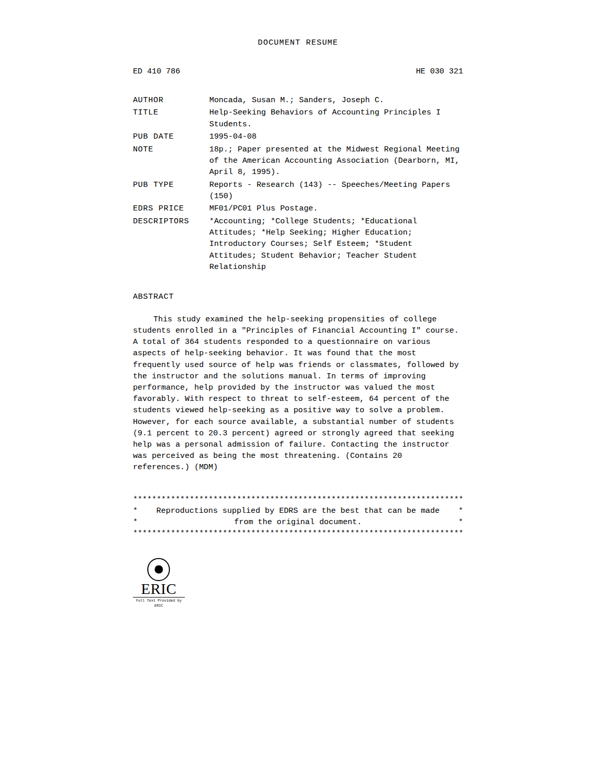DOCUMENT RESUME
ED 410 786 HE 030 321
| AUTHOR | Moncada, Susan M.; Sanders, Joseph C. |
| TITLE | Help-Seeking Behaviors of Accounting Principles I Students. |
| PUB DATE | 1995-04-08 |
| NOTE | 18p.; Paper presented at the Midwest Regional Meeting of the American Accounting Association (Dearborn, MI, April 8, 1995). |
| PUB TYPE | Reports - Research (143) -- Speeches/Meeting Papers (150) |
| EDRS PRICE | MF01/PC01 Plus Postage. |
| DESCRIPTORS | *Accounting; *College Students; *Educational Attitudes; *Help Seeking; Higher Education; Introductory Courses; Self Esteem; *Student Attitudes; Student Behavior; Teacher Student Relationship |
ABSTRACT
This study examined the help-seeking propensities of college students enrolled in a "Principles of Financial Accounting I" course. A total of 364 students responded to a questionnaire on various aspects of help-seeking behavior. It was found that the most frequently used source of help was friends or classmates, followed by the instructor and the solutions manual. In terms of improving performance, help provided by the instructor was valued the most favorably. With respect to threat to self-esteem, 64 percent of the students viewed help-seeking as a positive way to solve a problem. However, for each source available, a substantial number of students (9.1 percent to 20.3 percent) agreed or strongly agreed that seeking help was a personal admission of failure. Contacting the instructor was perceived as being the most threatening. (Contains 20 references.) (MDM)
***********************************************************************
* Reproductions supplied by EDRS are the best that can be made *
* from the original document. *
***********************************************************************
ERIC
Full Text Provided by ERIC